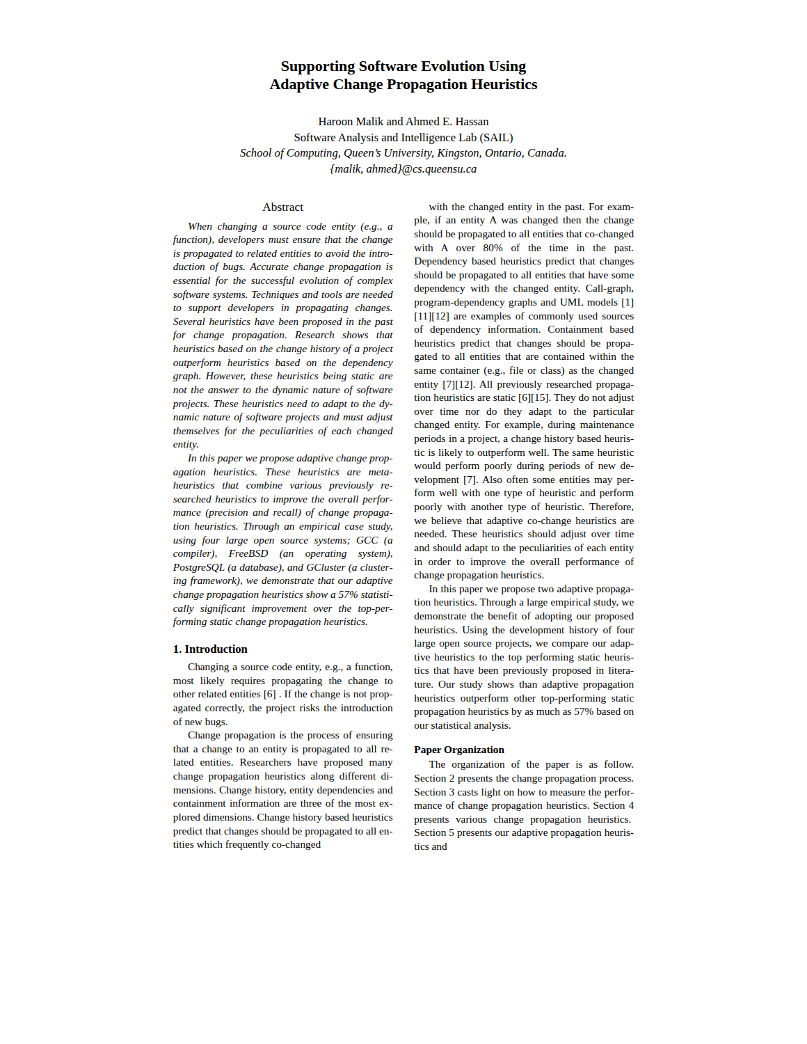Supporting Software Evolution Using
Adaptive Change Propagation Heuristics
Haroon Malik and Ahmed E. Hassan
Software Analysis and Intelligence Lab (SAIL)
School of Computing, Queen’s University, Kingston, Ontario, Canada.
{malik, ahmed}@cs.queensu.ca
Abstract
When changing a source code entity (e.g., a function), developers must ensure that the change is propagated to related entities to avoid the introduction of bugs. Accurate change propagation is essential for the successful evolution of complex software systems. Techniques and tools are needed to support developers in propagating changes. Several heuristics have been proposed in the past for change propagation. Research shows that heuristics based on the change history of a project outperform heuristics based on the dependency graph. However, these heuristics being static are not the answer to the dynamic nature of software projects. These heuristics need to adapt to the dynamic nature of software projects and must adjust themselves for the peculiarities of each changed entity.
In this paper we propose adaptive change propagation heuristics. These heuristics are meta-heuristics that combine various previously researched heuristics to improve the overall performance (precision and recall) of change propagation heuristics. Through an empirical case study, using four large open source systems; GCC (a compiler), FreeBSD (an operating system), PostgreSQL (a database), and GCluster (a clustering framework), we demonstrate that our adaptive change propagation heuristics show a 57% statistically significant improvement over the top-performing static change propagation heuristics.
1. Introduction
Changing a source code entity, e.g., a function, most likely requires propagating the change to other related entities [6] . If the change is not propagated correctly, the project risks the introduction of new bugs.
Change propagation is the process of ensuring that a change to an entity is propagated to all related entities. Researchers have proposed many change propagation heuristics along different dimensions. Change history, entity dependencies and containment information are three of the most explored dimensions. Change history based heuristics predict that changes should be propagated to all entities which frequently co-changed
with the changed entity in the past. For example, if an entity A was changed then the change should be propagated to all entities that co-changed with A over 80% of the time in the past. Dependency based heuristics predict that changes should be propagated to all entities that have some dependency with the changed entity. Call-graph, program-dependency graphs and UML models [1][11][12] are examples of commonly used sources of dependency information. Containment based heuristics predict that changes should be propagated to all entities that are contained within the same container (e.g., file or class) as the changed entity [7][12]. All previously researched propagation heuristics are static [6][15]. They do not adjust over time nor do they adapt to the particular changed entity. For example, during maintenance periods in a project, a change history based heuristic is likely to outperform well. The same heuristic would perform poorly during periods of new development [7]. Also often some entities may perform well with one type of heuristic and perform poorly with another type of heuristic. Therefore, we believe that adaptive co-change heuristics are needed. These heuristics should adjust over time and should adapt to the peculiarities of each entity in order to improve the overall performance of change propagation heuristics.
In this paper we propose two adaptive propagation heuristics. Through a large empirical study, we demonstrate the benefit of adopting our proposed heuristics. Using the development history of four large open source projects, we compare our adaptive heuristics to the top performing static heuristics that have been previously proposed in literature. Our study shows than adaptive propagation heuristics outperform other top-performing static propagation heuristics by as much as 57% based on our statistical analysis.
Paper Organization
The organization of the paper is as follow. Section 2 presents the change propagation process. Section 3 casts light on how to measure the performance of change propagation heuristics. Section 4 presents various change propagation heuristics. Section 5 presents our adaptive propagation heuristics and